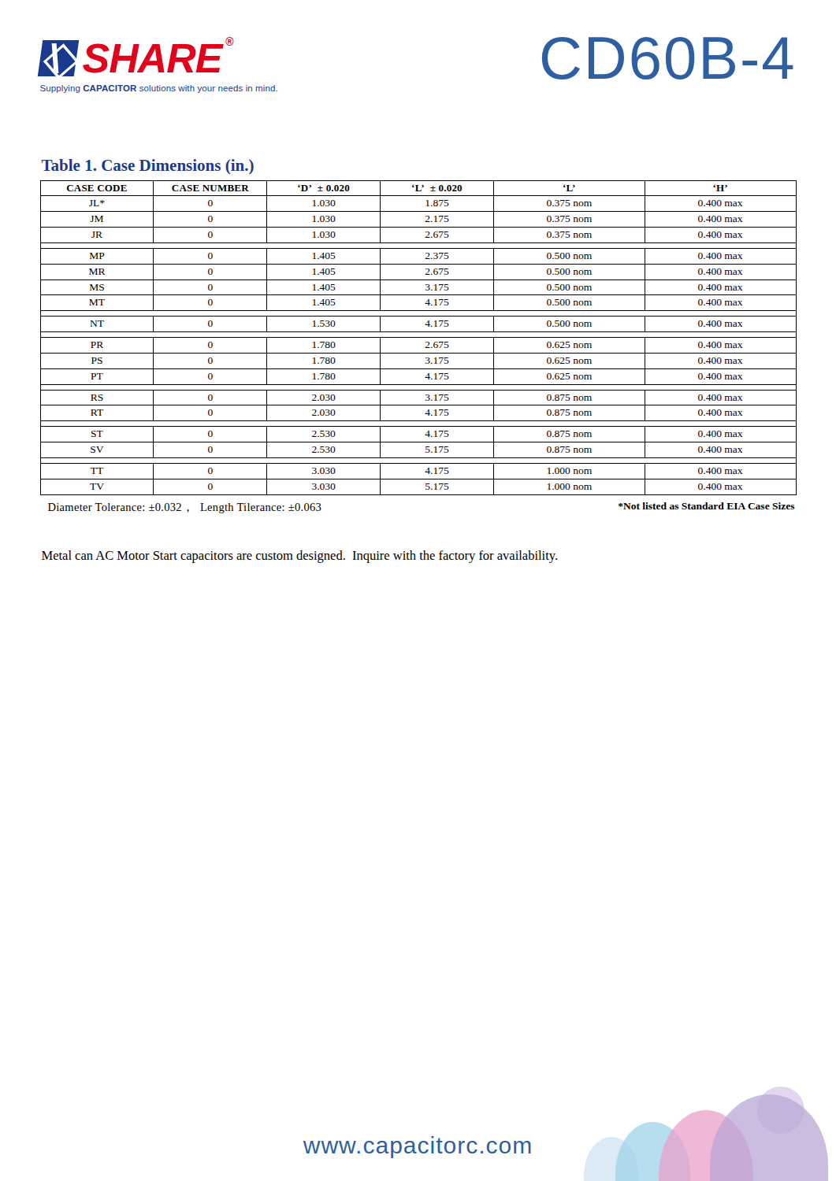SHARE®
Supplying CAPACITOR solutions with your needs in mind.
CD60B-4
Table 1. Case Dimensions (in.)
| CASE CODE | CASE NUMBER | ‘D’ ± 0.020 | ‘L’ ± 0.020 | ‘L’ | ‘H’ |
| --- | --- | --- | --- | --- | --- |
| JL* | 0 | 1.030 | 1.875 | 0.375 nom | 0.400 max |
| JM | 0 | 1.030 | 2.175 | 0.375 nom | 0.400 max |
| JR | 0 | 1.030 | 2.675 | 0.375 nom | 0.400 max |
| MP | 0 | 1.405 | 2.375 | 0.500 nom | 0.400 max |
| MR | 0 | 1.405 | 2.675 | 0.500 nom | 0.400 max |
| MS | 0 | 1.405 | 3.175 | 0.500 nom | 0.400 max |
| MT | 0 | 1.405 | 4.175 | 0.500 nom | 0.400 max |
| NT | 0 | 1.530 | 4.175 | 0.500 nom | 0.400 max |
| PR | 0 | 1.780 | 2.675 | 0.625 nom | 0.400 max |
| PS | 0 | 1.780 | 3.175 | 0.625 nom | 0.400 max |
| PT | 0 | 1.780 | 4.175 | 0.625 nom | 0.400 max |
| RS | 0 | 2.030 | 3.175 | 0.875 nom | 0.400 max |
| RT | 0 | 2.030 | 4.175 | 0.875 nom | 0.400 max |
| ST | 0 | 2.530 | 4.175 | 0.875 nom | 0.400 max |
| SV | 0 | 2.530 | 5.175 | 0.875 nom | 0.400 max |
| TT | 0 | 3.030 | 4.175 | 1.000 nom | 0.400 max |
| TV | 0 | 3.030 | 5.175 | 1.000 nom | 0.400 max |
Diameter Tolerance: ±0.032， Length Tilerance: ±0.063
*Not listed as Standard EIA Case Sizes
Metal can AC Motor Start capacitors are custom designed. Inquire with the factory for availability.
www.capacitorc.com